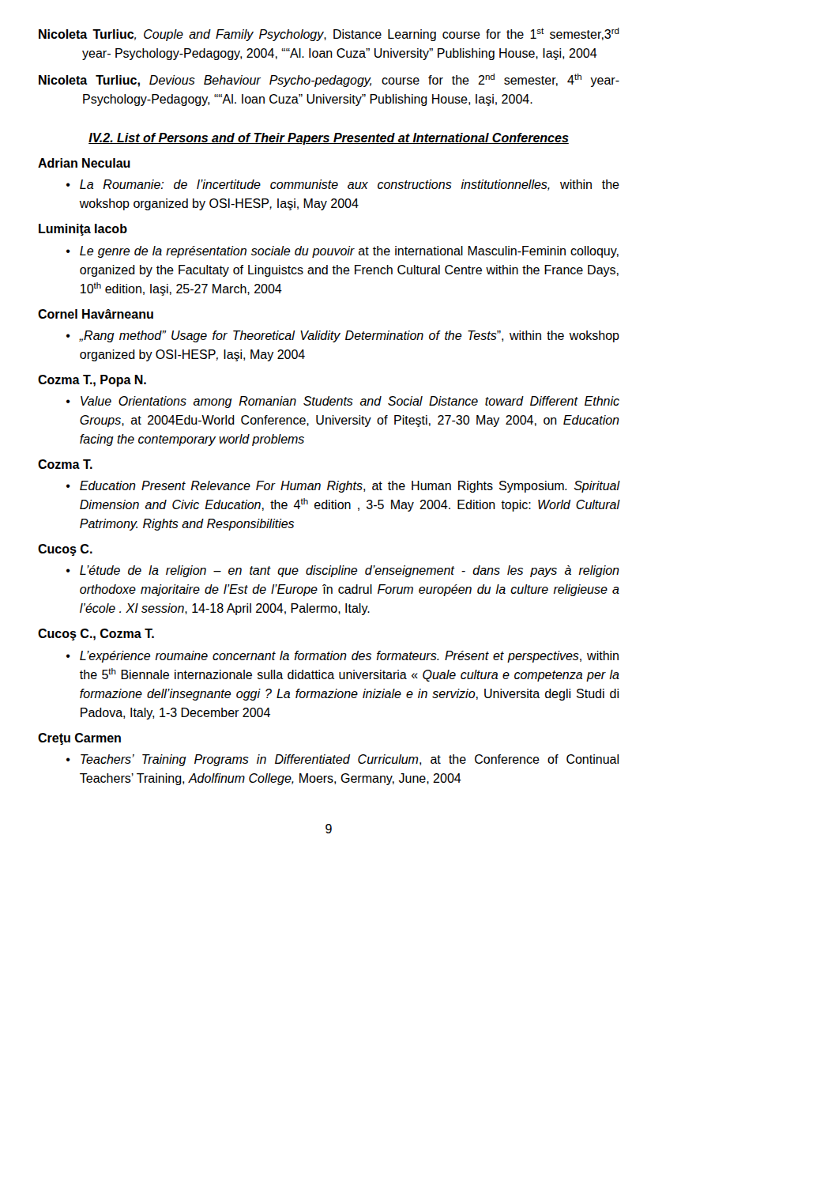Nicoleta Turliuc, Couple and Family Psychology, Distance Learning course for the 1st semester,3rd year- Psychology-Pedagogy, 2004, ““Al. Ioan Cuza” University” Publishing House, Iaşi, 2004
Nicoleta Turliuc, Devious Behaviour Psycho-pedagogy, course for the 2nd semester, 4th year- Psychology-Pedagogy, ““Al. Ioan Cuza” University” Publishing House, Iaşi, 2004.
IV.2. List of Persons and of Their Papers Presented at International Conferences
Adrian Neculau
La Roumanie: de l’incertitude communiste aux constructions institutionnelles, within the wokshop organized by OSI-HESP, Iaşi, May 2004
Luminiţa Iacob
Le genre de la représentation sociale du pouvoir at the international Masculin-Feminin colloquy, organized by the Facultaty of Linguistcs and the French Cultural Centre within the France Days, 10th edition, Iaşi, 25-27 March, 2004
Cornel Havârneanu
„Rang method” Usage for Theoretical Validity Determination of the Tests”, within the wokshop organized by OSI-HESP, Iaşi, May 2004
Cozma T., Popa N.
Value Orientations among Romanian Students and Social Distance toward Different Ethnic Groups, at 2004Edu-World Conference, University of Piteşti, 27-30 May 2004, on Education facing the contemporary world problems
Cozma T.
Education Present Relevance For Human Rights, at the Human Rights Symposium. Spiritual Dimension and Civic Education, the 4th edition , 3-5 May 2004. Edition topic: World Cultural Patrimony. Rights and Responsibilities
Cucoş C.
L’étude de la religion – en tant que discipline d’enseignement - dans les pays à religion orthodoxe majoritaire de l’Est de l’Europe în cadrul Forum européen du la culture religieuse a l’école . XI session, 14-18 April 2004, Palermo, Italy.
Cucoş C., Cozma T.
L’expérience roumaine concernant la formation des formateurs. Présent et perspectives, within the 5th Biennale internazionale sulla didattica universitaria « Quale cultura e competenza per la formazione dell’insegnante oggi ? La formazione iniziale e in servizio, Universita degli Studi di Padova, Italy, 1-3 December 2004
Creţu Carmen
Teachers’ Training Programs in Differentiated Curriculum, at the Conference of Continual Teachers’ Training, Adolfinum College, Moers, Germany, June, 2004
9